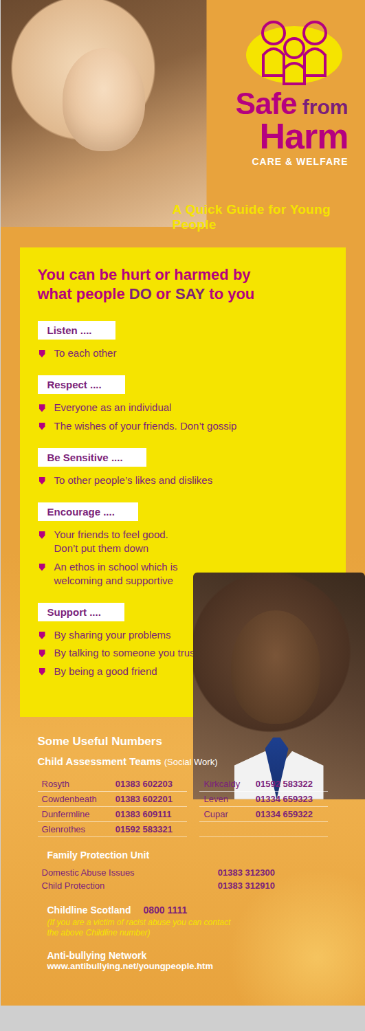Safe from Harm CARE & WELFARE
A Quick Guide for Young People
You can be hurt or harmed by
what people DO or SAY to you
Listen ..../
To each other
Respect ..../
Everyone as an individual
The wishes of your friends. Don’t gossip
Be Sensitive ..../
To other people’s likes and dislikes
Encourage ..../
Your friends to feel good.
Don’t put them down
An ethos in school which is
welcoming and supportive
Support ..../
By sharing your problems
By talking to someone you trust
By being a good friend
Some Useful Numbers
Child Assessment Teams (Social Work)
| Rosyth | 01383 602203 | | Kirkcaldy | 01592 583322 |
| Cowdenbeath | 01383 602201 | | Leven | 01334 659323 |
| Dunfermline | 01383 609111 | | Cupar | 01334 659322 |
| Glenrothes | 01592 583321 | | | |
Family Protection Unit
| Domestic Abuse Issues | 01383 312300 |
| Child Protection | 01383 312910 |
Childline Scotland 0800 1111
(If you are a victim of racist abuse you can contact
the above Childline number)
Anti-bullying Network
www.antibullying.net/youngpeople.htm